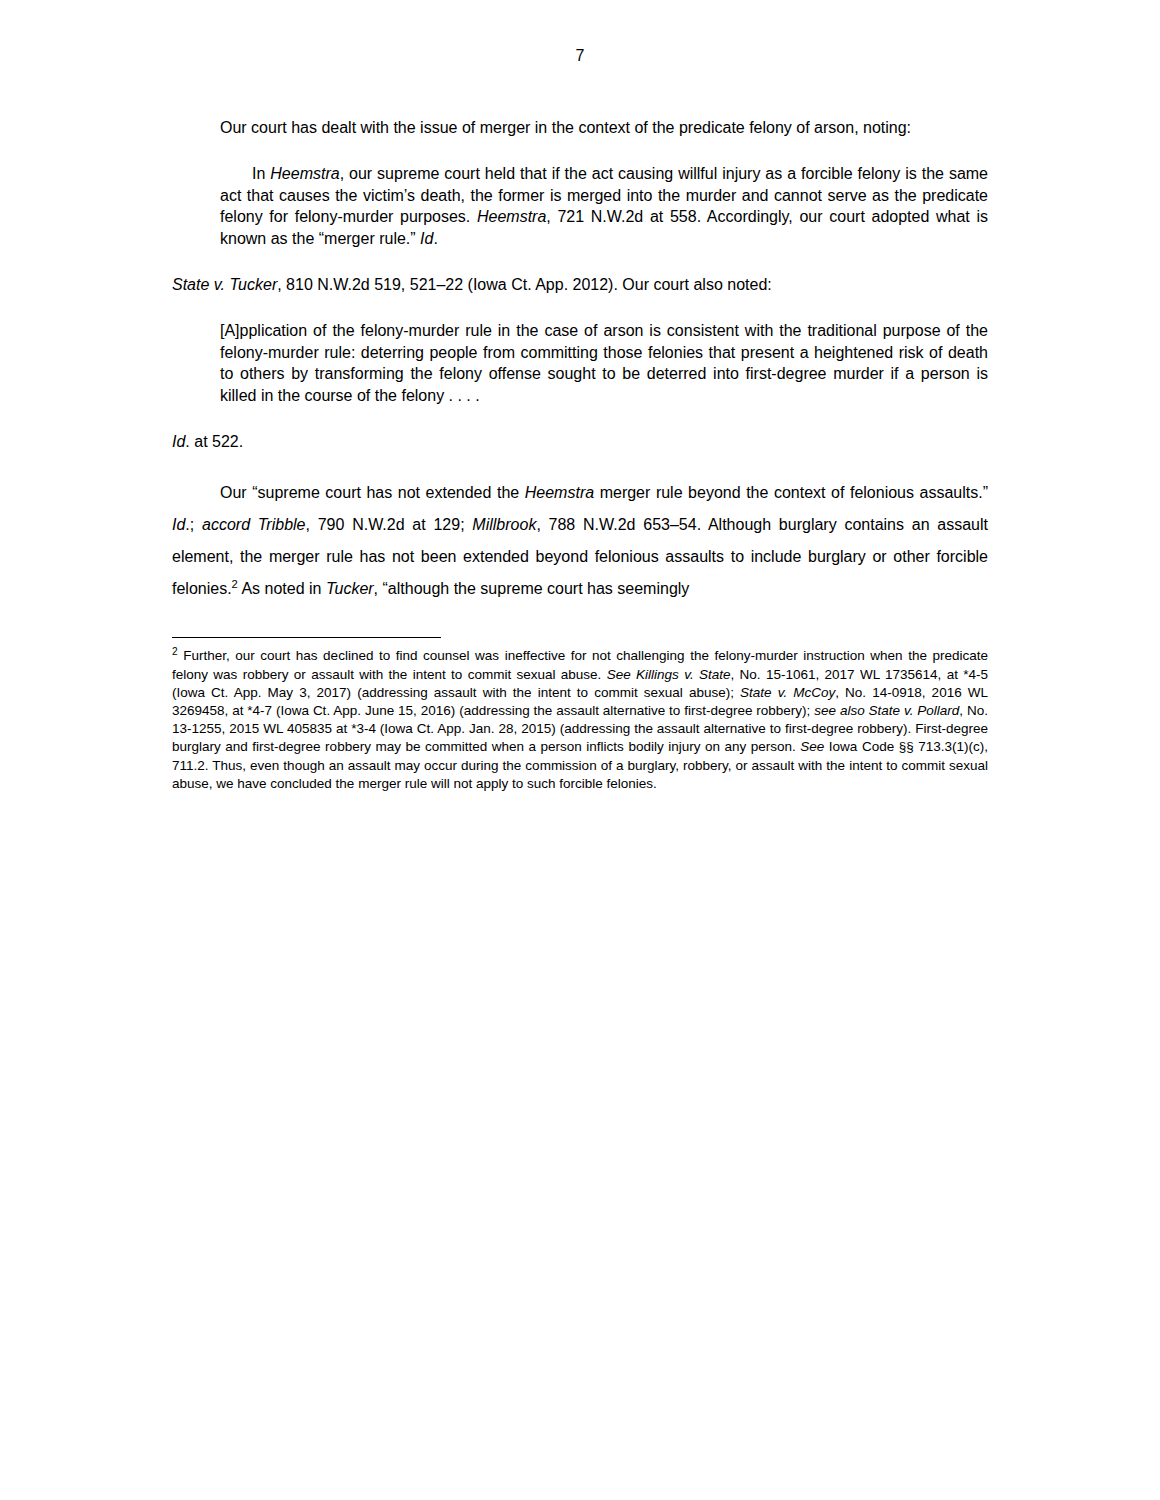7
Our court has dealt with the issue of merger in the context of the predicate felony of arson, noting:
In Heemstra, our supreme court held that if the act causing willful injury as a forcible felony is the same act that causes the victim’s death, the former is merged into the murder and cannot serve as the predicate felony for felony-murder purposes. Heemstra, 721 N.W.2d at 558. Accordingly, our court adopted what is known as the “merger rule.” Id.
State v. Tucker, 810 N.W.2d 519, 521–22 (Iowa Ct. App. 2012). Our court also noted:
[A]pplication of the felony-murder rule in the case of arson is consistent with the traditional purpose of the felony-murder rule: deterring people from committing those felonies that present a heightened risk of death to others by transforming the felony offense sought to be deterred into first-degree murder if a person is killed in the course of the felony . . . .
Id. at 522.
Our “supreme court has not extended the Heemstra merger rule beyond the context of felonious assaults.” Id.; accord Tribble, 790 N.W.2d at 129; Millbrook, 788 N.W.2d 653–54. Although burglary contains an assault element, the merger rule has not been extended beyond felonious assaults to include burglary or other forcible felonies.2 As noted in Tucker, “although the supreme court has seemingly
2 Further, our court has declined to find counsel was ineffective for not challenging the felony-murder instruction when the predicate felony was robbery or assault with the intent to commit sexual abuse. See Killings v. State, No. 15-1061, 2017 WL 1735614, at *4-5 (Iowa Ct. App. May 3, 2017) (addressing assault with the intent to commit sexual abuse); State v. McCoy, No. 14-0918, 2016 WL 3269458, at *4-7 (Iowa Ct. App. June 15, 2016) (addressing the assault alternative to first-degree robbery); see also State v. Pollard, No. 13-1255, 2015 WL 405835 at *3-4 (Iowa Ct. App. Jan. 28, 2015) (addressing the assault alternative to first-degree robbery). First-degree burglary and first-degree robbery may be committed when a person inflicts bodily injury on any person. See Iowa Code §§ 713.3(1)(c), 711.2. Thus, even though an assault may occur during the commission of a burglary, robbery, or assault with the intent to commit sexual abuse, we have concluded the merger rule will not apply to such forcible felonies.